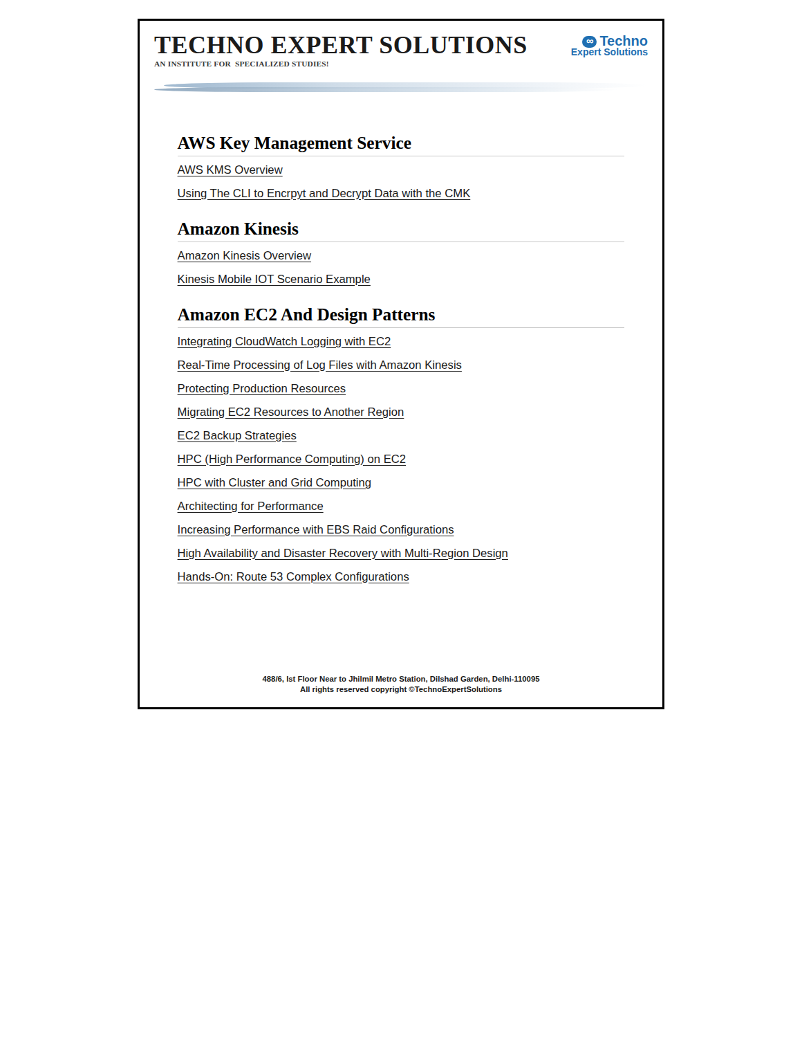Techno Expert Solutions
An Institute for Specialized Studies!
∞Techno Expert Solutions
AWS Key Management Service
AWS KMS Overview
Using The CLI to Encrpyt and Decrypt Data with the CMK
Amazon Kinesis
Amazon Kinesis Overview
Kinesis Mobile IOT Scenario Example
Amazon EC2 And Design Patterns
Integrating CloudWatch Logging with EC2
Real-Time Processing of Log Files with Amazon Kinesis
Protecting Production Resources
Migrating EC2 Resources to Another Region
EC2 Backup Strategies
HPC (High Performance Computing) on EC2
HPC with Cluster and Grid Computing
Architecting for Performance
Increasing Performance with EBS Raid Configurations
High Availability and Disaster Recovery with Multi-Region Design
Hands-On: Route 53 Complex Configurations
488/6, Ist Floor Near to Jhilmil Metro Station, Dilshad Garden, Delhi-110095
All rights reserved copyright ©TechnoExpertSolutions